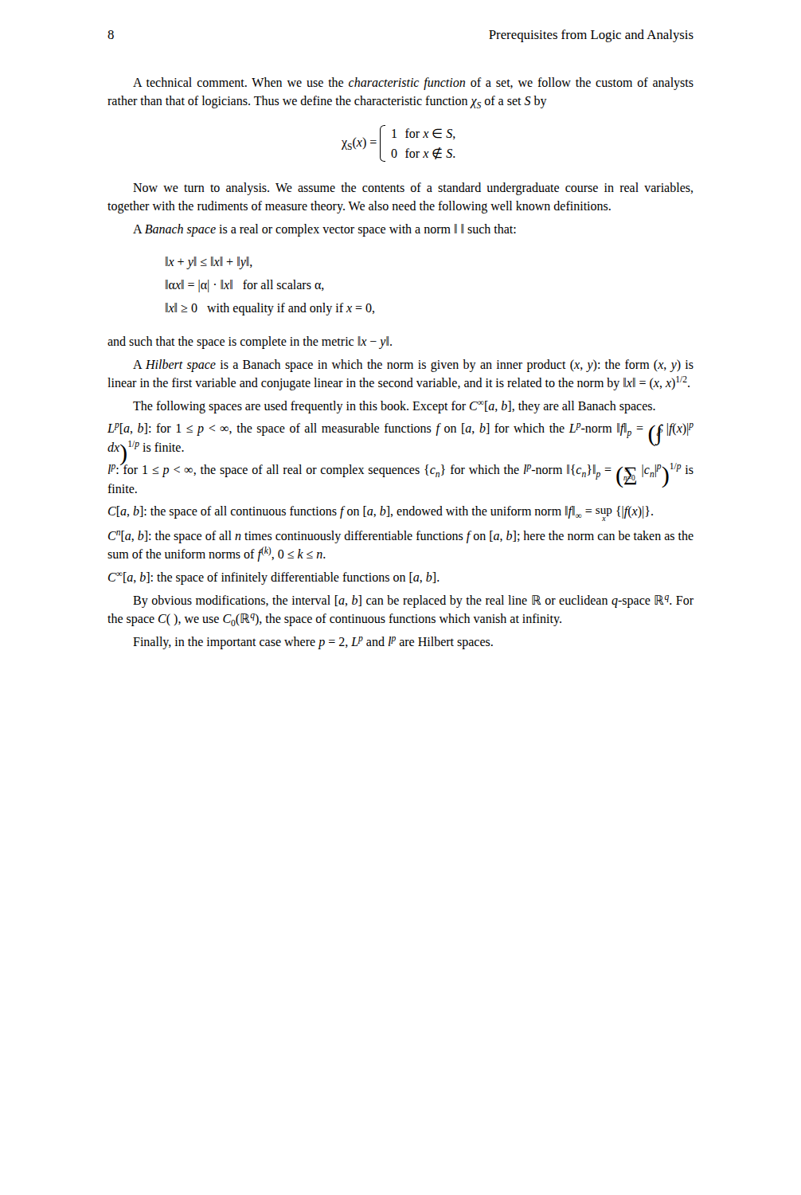8 Prerequisites from Logic and Analysis
A technical comment. When we use the characteristic function of a set, we follow the custom of analysts rather than that of logicians. Thus we define the characteristic function χS of a set S by
χS(x) =
| 1 | for x ∈ S , |
| 0 | for x ∉ S . |
Now we turn to analysis. We assume the contents of a standard undergraduate course in real variables, together with the rudiments of measure theory. We also need the following well known definitions.
A Banach space is a real or complex vector space with a norm ‖ ‖ such that:
‖x + y‖ ≤ ‖x‖ + ‖y‖,
‖αx‖ = |α| · ‖x‖ for all scalars α,
‖x‖ ≥ 0 with equality if and only if x = 0,
and such that the space is complete in the metric ‖x − y‖.
A Hilbert space is a Banach space in which the norm is given by an inner product (x, y): the form (x, y) is linear in the first variable and conjugate linear in the second variable, and it is related to the norm by ‖x‖ = (x, x)1/2.
The following spaces are used frequently in this book. Except for C∞[a, b], they are all Banach spaces.
Lp[a, b]: for 1 ≤ p < ∞, the space of all measurable functions f on [a, b] for which the Lp-norm ‖f‖p = (b∫a |f(x)|p dx)1/p is finite.
lp: for 1 ≤ p < ∞, the space of all real or complex sequences {cn} for which the lp-norm ‖{cn}‖p = (∞∑n=0 |cn|p)1/p is finite.
C[a, b]: the space of all continuous functions f on [a, b], endowed with the uniform norm ‖f‖∞ = sup x {|f(x)|}.
Cn[a, b]: the space of all n times continuously differentiable functions f on [a, b]; here the norm can be taken as the sum of the uniform norms of f(k), 0 ≤ k ≤ n.
C∞[a, b]: the space of infinitely differentiable functions on [a, b].
By obvious modifications, the interval [a, b] can be replaced by the real line ℝ or euclidean q-space ℝq. For the space C( ), we use C0(ℝq), the space of continuous functions which vanish at infinity.
Finally, in the important case where p = 2, Lp and lp are Hilbert spaces.